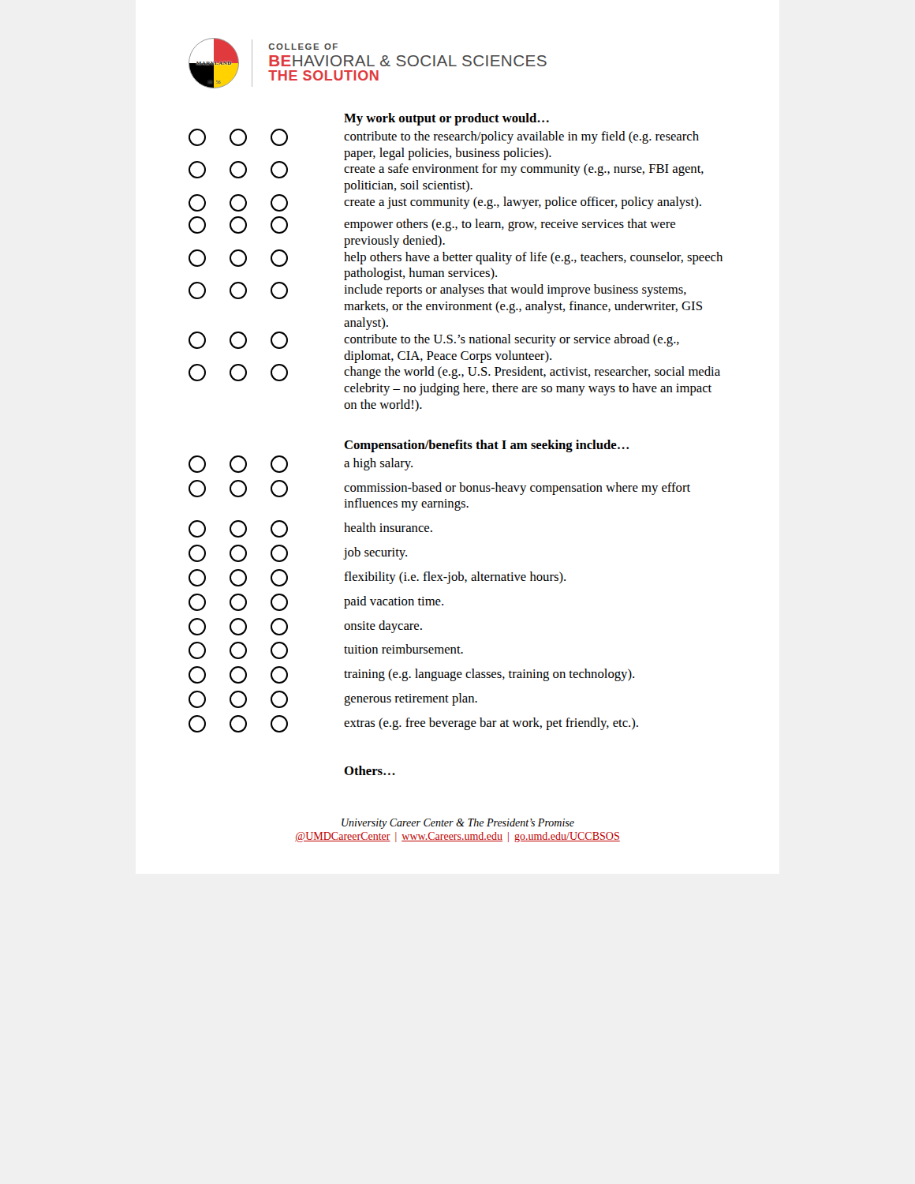18 56
COLLEGE OF
BEHAVIORAL & SOCIAL SCIENCES
THE SOLUTION
| | My work output or product would… |
| | contribute to the research/policy available in my field (e.g. research paper, legal policies, business policies). |
| | create a safe environment for my community (e.g., nurse, FBI agent, politician, soil scientist). |
| | create a just community (e.g., lawyer, police officer, policy analyst). |
| | empower others (e.g., to learn, grow, receive services that were previously denied). |
| | help others have a better quality of life (e.g., teachers, counselor, speech pathologist, human services). |
| | include reports or analyses that would improve business systems, markets, or the environment (e.g., analyst, finance, underwriter, GIS analyst). |
| | contribute to the U.S.’s national security or service abroad (e.g., diplomat, CIA, Peace Corps volunteer). |
| | change the world (e.g., U.S. President, activist, researcher, social media celebrity – no judging here, there are so many ways to have an impact on the world!). |
| | Compensation/benefits that I am seeking include… |
| | a high salary. |
| | commission-based or bonus-heavy compensation where my effort influences my earnings. |
| | health insurance. |
| | job security. |
| | flexibility (i.e. flex-job, alternative hours). |
| | paid vacation time. |
| | onsite daycare. |
| | tuition reimbursement. |
| | training (e.g. language classes, training on technology). |
| | generous retirement plan. |
| | extras (e.g. free beverage bar at work, pet friendly, etc.). |
Others…
University Career Center & The President’s Promise
@UMDCareerCenter|www.Careers.umd.edu|go.umd.edu/UCCBSOS